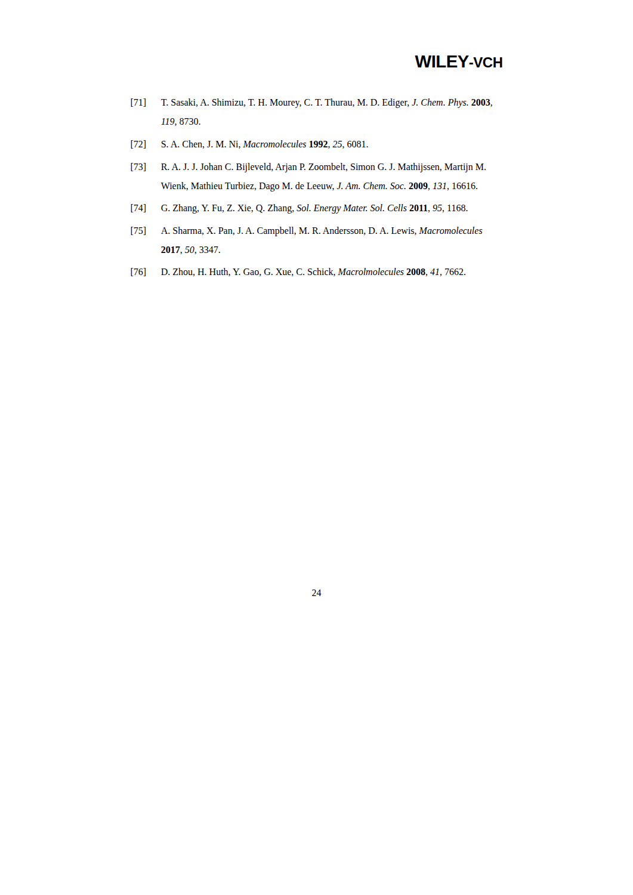WILEY-VCH
[71] T. Sasaki, A. Shimizu, T. H. Mourey, C. T. Thurau, M. D. Ediger, J. Chem. Phys. 2003, 119, 8730.
[72] S. A. Chen, J. M. Ni, Macromolecules 1992, 25, 6081.
[73] R. A. J. J. Johan C. Bijleveld, Arjan P. Zoombelt, Simon G. J. Mathijssen, Martijn M. Wienk, Mathieu Turbiez, Dago M. de Leeuw, J. Am. Chem. Soc. 2009, 131, 16616.
[74] G. Zhang, Y. Fu, Z. Xie, Q. Zhang, Sol. Energy Mater. Sol. Cells 2011, 95, 1168.
[75] A. Sharma, X. Pan, J. A. Campbell, M. R. Andersson, D. A. Lewis, Macromolecules 2017, 50, 3347.
[76] D. Zhou, H. Huth, Y. Gao, G. Xue, C. Schick, Macrolmolecules 2008, 41, 7662.
24